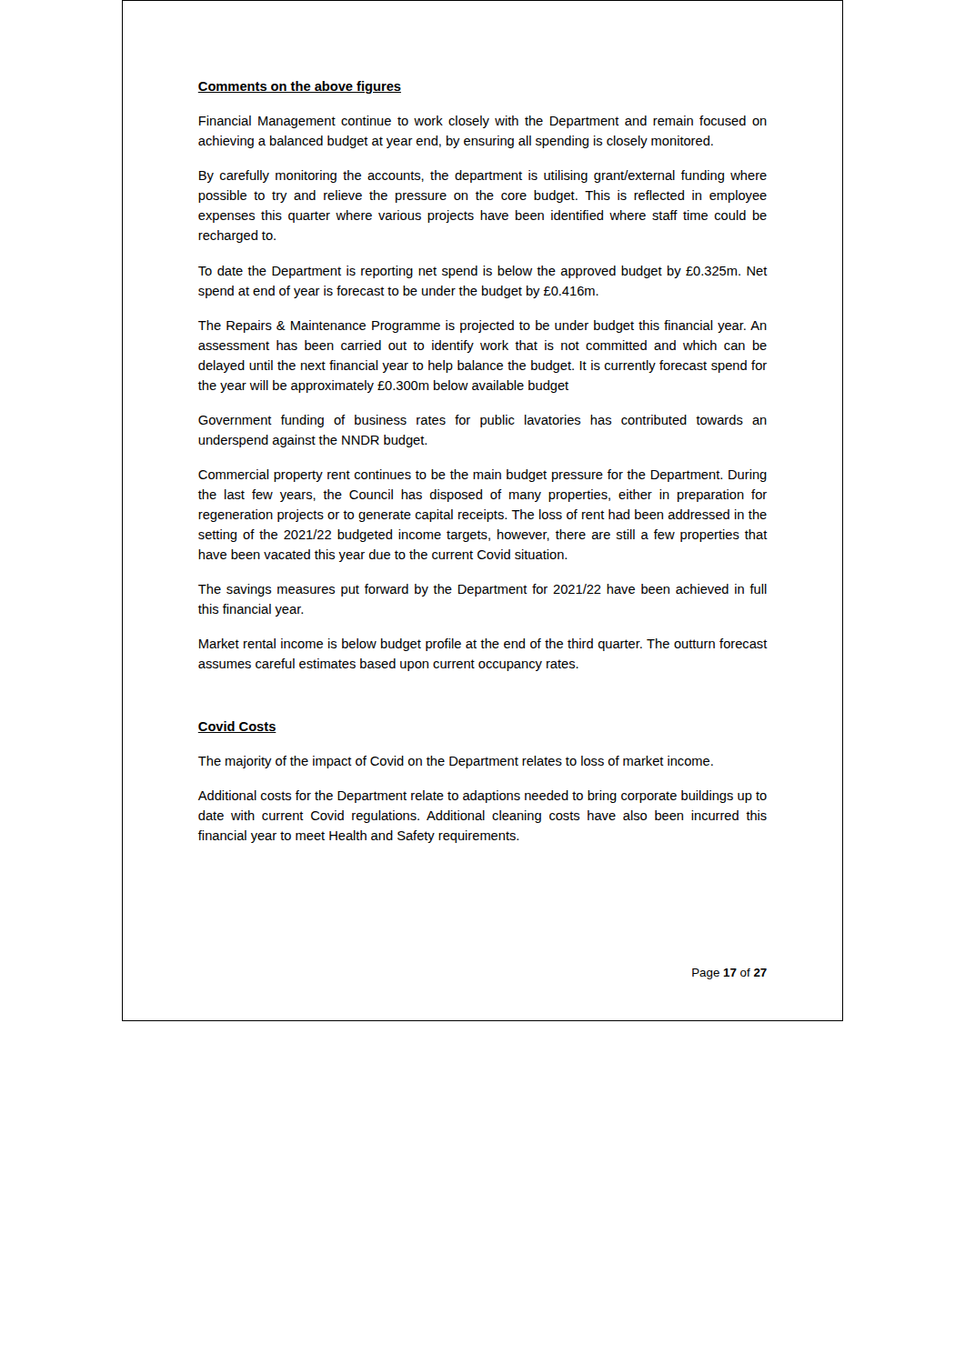Comments on the above figures
Financial Management continue to work closely with the Department and remain focused on achieving a balanced budget at year end, by ensuring all spending is closely monitored.
By carefully monitoring the accounts, the department is utilising grant/external funding where possible to try and relieve the pressure on the core budget. This is reflected in employee expenses this quarter where various projects have been identified where staff time could be recharged to.
To date the Department is reporting net spend is below the approved budget by £0.325m. Net spend at end of year is forecast to be under the budget by £0.416m.
The Repairs & Maintenance Programme is projected to be under budget this financial year. An assessment has been carried out to identify work that is not committed and which can be delayed until the next financial year to help balance the budget. It is currently forecast spend for the year will be approximately £0.300m below available budget
Government funding of business rates for public lavatories has contributed towards an underspend against the NNDR budget.
Commercial property rent continues to be the main budget pressure for the Department. During the last few years, the Council has disposed of many properties, either in preparation for regeneration projects or to generate capital receipts. The loss of rent had been addressed in the setting of the 2021/22 budgeted income targets, however, there are still a few properties that have been vacated this year due to the current Covid situation.
The savings measures put forward by the Department for 2021/22 have been achieved in full this financial year.
Market rental income is below budget profile at the end of the third quarter. The outturn forecast assumes careful estimates based upon current occupancy rates.
Covid Costs
The majority of the impact of Covid on the Department relates to loss of market income.
Additional costs for the Department relate to adaptions needed to bring corporate buildings up to date with current Covid regulations. Additional cleaning costs have also been incurred this financial year to meet Health and Safety requirements.
Page 17 of 27